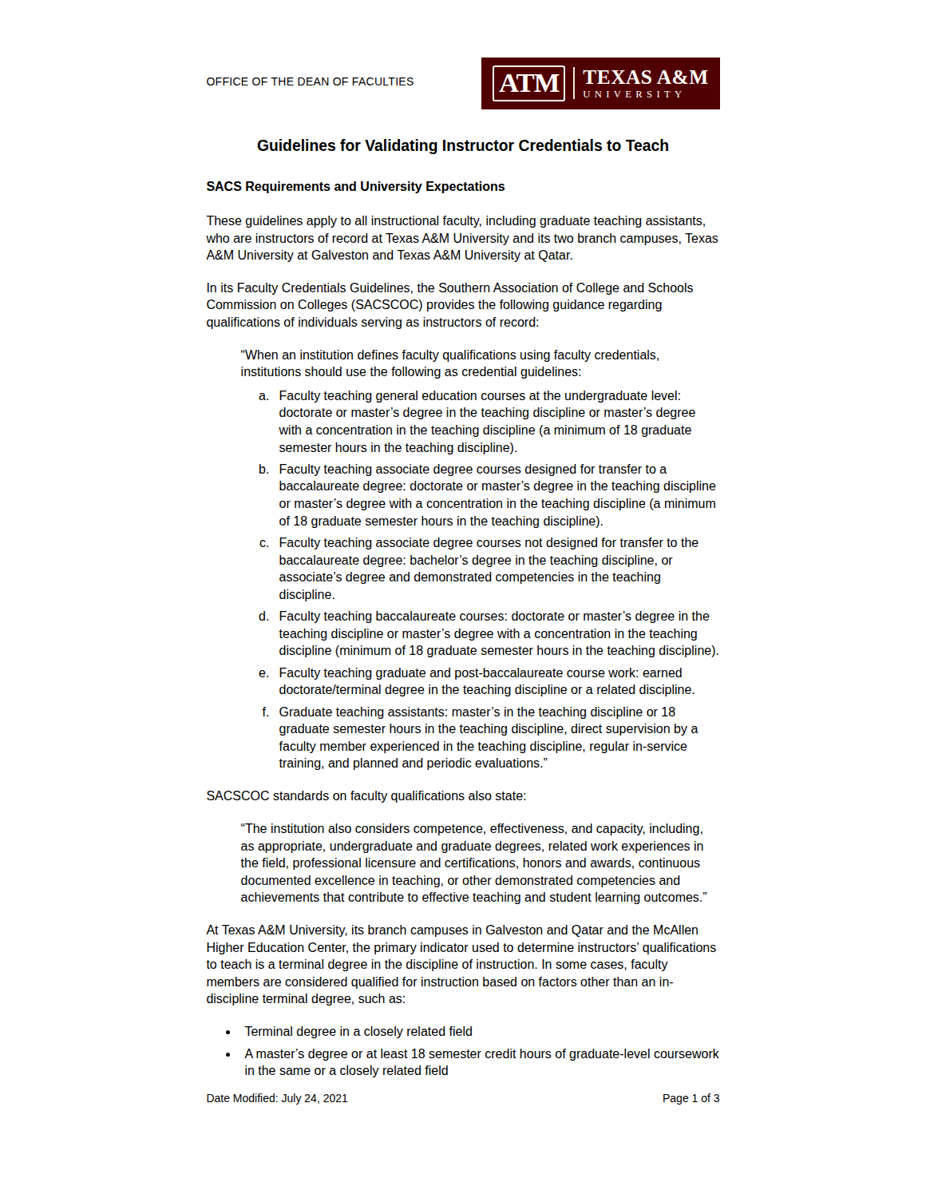OFFICE OF THE DEAN OF FACULTIES
ATM TEXAS A&M UNIVERSITY
Guidelines for Validating Instructor Credentials to Teach
SACS Requirements and University Expectations
These guidelines apply to all instructional faculty, including graduate teaching assistants, who are instructors of record at Texas A&M University and its two branch campuses, Texas A&M University at Galveston and Texas A&M University at Qatar.
In its Faculty Credentials Guidelines, the Southern Association of College and Schools Commission on Colleges (SACSCOC) provides the following guidance regarding qualifications of individuals serving as instructors of record:
“When an institution defines faculty qualifications using faculty credentials, institutions should use the following as credential guidelines:
Faculty teaching general education courses at the undergraduate level: doctorate or master’s degree in the teaching discipline or master’s degree with a concentration in the teaching discipline (a minimum of 18 graduate semester hours in the teaching discipline).
Faculty teaching associate degree courses designed for transfer to a baccalaureate degree: doctorate or master’s degree in the teaching discipline or master’s degree with a concentration in the teaching discipline (a minimum of 18 graduate semester hours in the teaching discipline).
Faculty teaching associate degree courses not designed for transfer to the baccalaureate degree: bachelor’s degree in the teaching discipline, or associate’s degree and demonstrated competencies in the teaching discipline.
Faculty teaching baccalaureate courses: doctorate or master’s degree in the teaching discipline or master’s degree with a concentration in the teaching discipline (minimum of 18 graduate semester hours in the teaching discipline).
Faculty teaching graduate and post-baccalaureate course work: earned doctorate/terminal degree in the teaching discipline or a related discipline.
Graduate teaching assistants: master’s in the teaching discipline or 18 graduate semester hours in the teaching discipline, direct supervision by a faculty member experienced in the teaching discipline, regular in-service training, and planned and periodic evaluations.”
SACSCOC standards on faculty qualifications also state:
“The institution also considers competence, effectiveness, and capacity, including, as appropriate, undergraduate and graduate degrees, related work experiences in the field, professional licensure and certifications, honors and awards, continuous documented excellence in teaching, or other demonstrated competencies and achievements that contribute to effective teaching and student learning outcomes.”
At Texas A&M University, its branch campuses in Galveston and Qatar and the McAllen Higher Education Center, the primary indicator used to determine instructors’ qualifications to teach is a terminal degree in the discipline of instruction. In some cases, faculty members are considered qualified for instruction based on factors other than an in-discipline terminal degree, such as:
Terminal degree in a closely related field
A master’s degree or at least 18 semester credit hours of graduate-level coursework in the same or a closely related field
Date Modified: July 24, 2021 Page 1 of 3